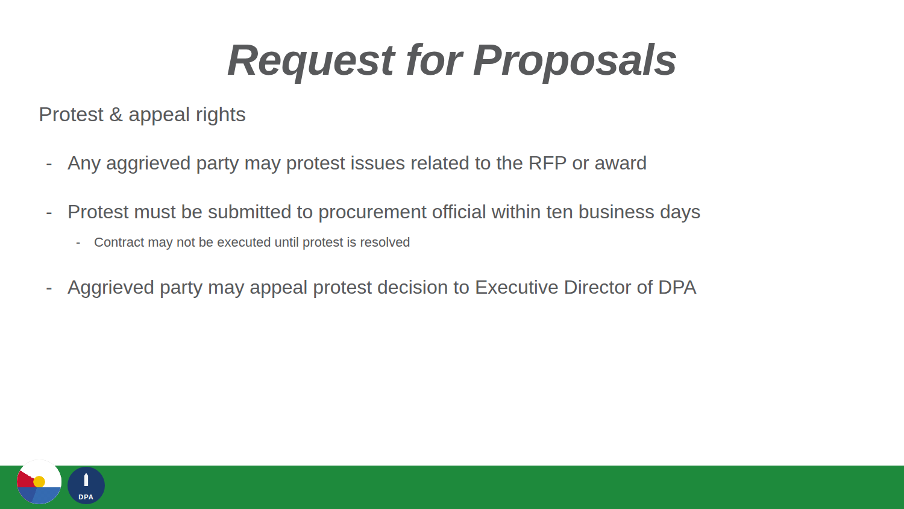Request for Proposals
Protest & appeal rights
Any aggrieved party may protest issues related to the RFP or award
Protest must be submitted to procurement official within ten business days
Contract may not be executed until protest is resolved
Aggrieved party may appeal protest decision to Executive Director of DPA
DPA